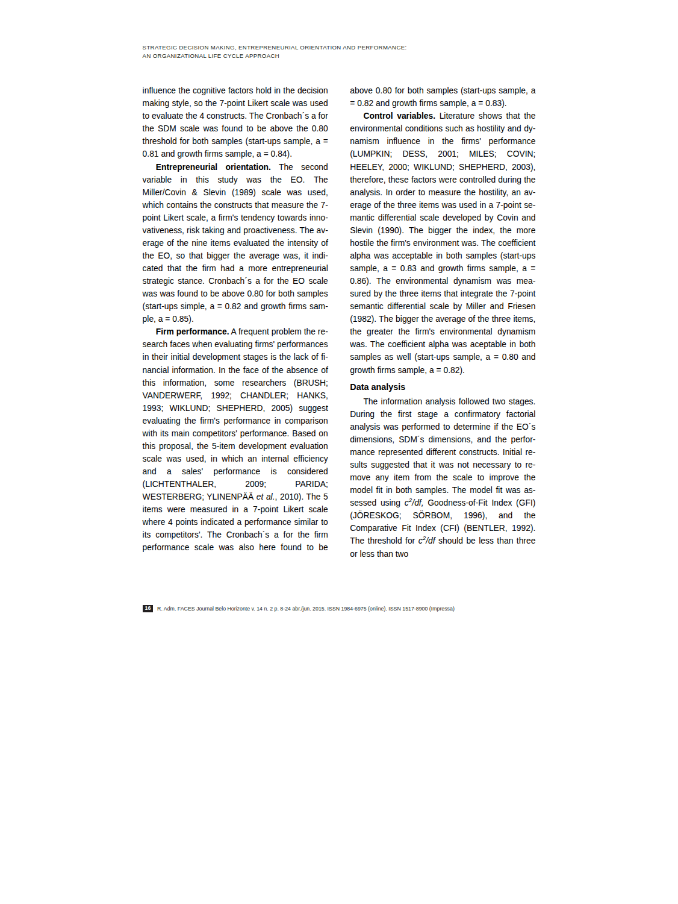Strategic decision making, entrepreneurial orientation and performance:
an organizational life cycle approach
influence the cognitive factors hold in the decision making style, so the 7-point Likert scale was used to evaluate the 4 constructs. The Cronbach´s a for the SDM scale was found to be above the 0.80 threshold for both samples (start-ups sample, a = 0.81 and growth firms sample, a = 0.84).
Entrepreneurial orientation. The second variable in this study was the EO. The Miller/Covin & Slevin (1989) scale was used, which contains the constructs that measure the 7-point Likert scale, a firm's tendency towards innovativeness, risk taking and proactiveness. The average of the nine items evaluated the intensity of the EO, so that bigger the average was, it indicated that the firm had a more entrepreneurial strategic stance. Cronbach´s a for the EO scale was was found to be above 0.80 for both samples (start-ups simple, a = 0.82 and growth firms sample, a = 0.85).
Firm performance. A frequent problem the research faces when evaluating firms' performances in their initial development stages is the lack of financial information. In the face of the absence of this information, some researchers (BRUSH; VANDERWERF, 1992; CHANDLER; HANKS, 1993; WIKLUND; SHEPHERD, 2005) suggest evaluating the firm's performance in comparison with its main competitors' performance. Based on this proposal, the 5-item development evaluation scale was used, in which an internal efficiency and a sales' performance is considered (LICHTENTHALER, 2009; PARIDA; WESTERBERG; YLINENPÄÄ et al., 2010). The 5 items were measured in a 7-point Likert scale where 4 points indicated a performance similar to its competitors'. The Cronbach´s a for the firm performance scale was also here found to be above 0.80 for both samples (start-ups sample, a = 0.82 and growth firms sample, a = 0.83).
Control variables. Literature shows that the environmental conditions such as hostility and dynamism influence in the firms' performance (LUMPKIN; DESS, 2001; MILES; COVIN; HEELEY, 2000; WIKLUND; SHEPHERD, 2003), therefore, these factors were controlled during the analysis. In order to measure the hostility, an average of the three items was used in a 7-point semantic differential scale developed by Covin and Slevin (1990). The bigger the index, the more hostile the firm's environment was. The coefficient alpha was acceptable in both samples (start-ups sample, a = 0.83 and growth firms sample, a = 0.86). The environmental dynamism was measured by the three items that integrate the 7-point semantic differential scale by Miller and Friesen (1982). The bigger the average of the three items, the greater the firm's environmental dynamism was. The coefficient alpha was aceptable in both samples as well (start-ups sample, a = 0.80 and growth firms sample, a = 0.82).
Data analysis
The information analysis followed two stages. During the first stage a confirmatory factorial analysis was performed to determine if the EO´s dimensions, SDM´s dimensions, and the performance represented different constructs. Initial results suggested that it was not necessary to remove any item from the scale to improve the model fit in both samples. The model fit was assessed using c2/df, Goodness-of-Fit Index (GFI) (JÖRESKOG; SÖRBOM, 1996), and the Comparative Fit Index (CFI) (BENTLER, 1992). The threshold for c2/df should be less than three or less than two
16 R. Adm. FACES Journal Belo Horizonte v. 14 n. 2 p. 8-24 abr./jun. 2015. ISSN 1984-6975 (online). ISSN 1517-8900 (Impressa)